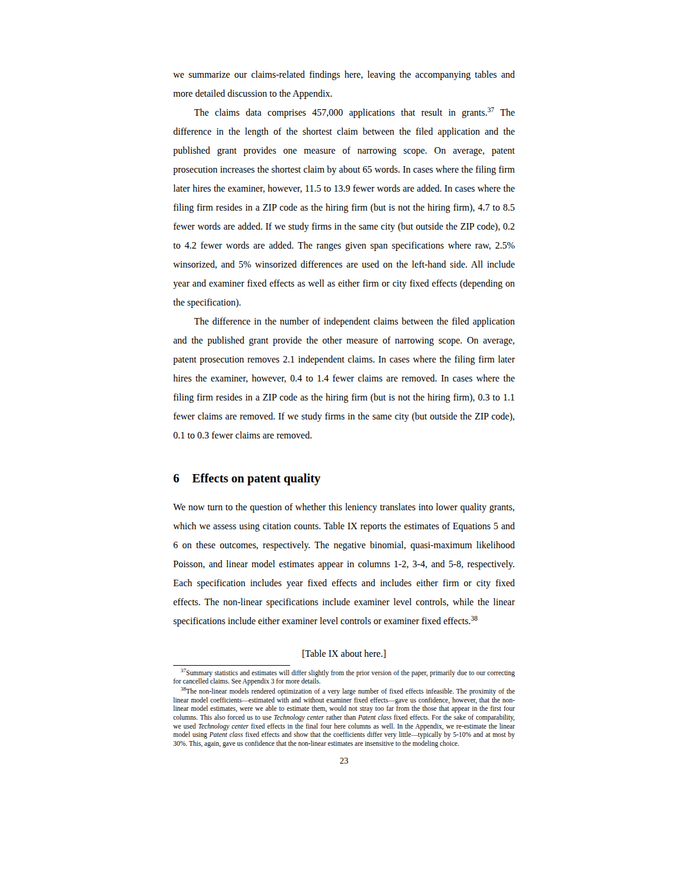we summarize our claims-related findings here, leaving the accompanying tables and more detailed discussion to the Appendix.
The claims data comprises 457,000 applications that result in grants.37 The difference in the length of the shortest claim between the filed application and the published grant provides one measure of narrowing scope. On average, patent prosecution increases the shortest claim by about 65 words. In cases where the filing firm later hires the examiner, however, 11.5 to 13.9 fewer words are added. In cases where the filing firm resides in a ZIP code as the hiring firm (but is not the hiring firm), 4.7 to 8.5 fewer words are added. If we study firms in the same city (but outside the ZIP code), 0.2 to 4.2 fewer words are added. The ranges given span specifications where raw, 2.5% winsorized, and 5% winsorized differences are used on the left-hand side. All include year and examiner fixed effects as well as either firm or city fixed effects (depending on the specification).
The difference in the number of independent claims between the filed application and the published grant provide the other measure of narrowing scope. On average, patent prosecution removes 2.1 independent claims. In cases where the filing firm later hires the examiner, however, 0.4 to 1.4 fewer claims are removed. In cases where the filing firm resides in a ZIP code as the hiring firm (but is not the hiring firm), 0.3 to 1.1 fewer claims are removed. If we study firms in the same city (but outside the ZIP code), 0.1 to 0.3 fewer claims are removed.
6 Effects on patent quality
We now turn to the question of whether this leniency translates into lower quality grants, which we assess using citation counts. Table IX reports the estimates of Equations 5 and 6 on these outcomes, respectively. The negative binomial, quasi-maximum likelihood Poisson, and linear model estimates appear in columns 1-2, 3-4, and 5-8, respectively. Each specification includes year fixed effects and includes either firm or city fixed effects. The non-linear specifications include examiner level controls, while the linear specifications include either examiner level controls or examiner fixed effects.38
[Table IX about here.]
37Summary statistics and estimates will differ slightly from the prior version of the paper, primarily due to our correcting for cancelled claims. See Appendix 3 for more details.
38The non-linear models rendered optimization of a very large number of fixed effects infeasible. The proximity of the linear model coefficients—estimated with and without examiner fixed effects—gave us confidence, however, that the non-linear model estimates, were we able to estimate them, would not stray too far from the those that appear in the first four columns. This also forced us to use Technology center rather than Patent class fixed effects. For the sake of comparability, we used Technology center fixed effects in the final four here columns as well. In the Appendix, we re-estimate the linear model using Patent class fixed effects and show that the coefficients differ very little—typically by 5-10% and at most by 30%. This, again, gave us confidence that the non-linear estimates are insensitive to the modeling choice.
23